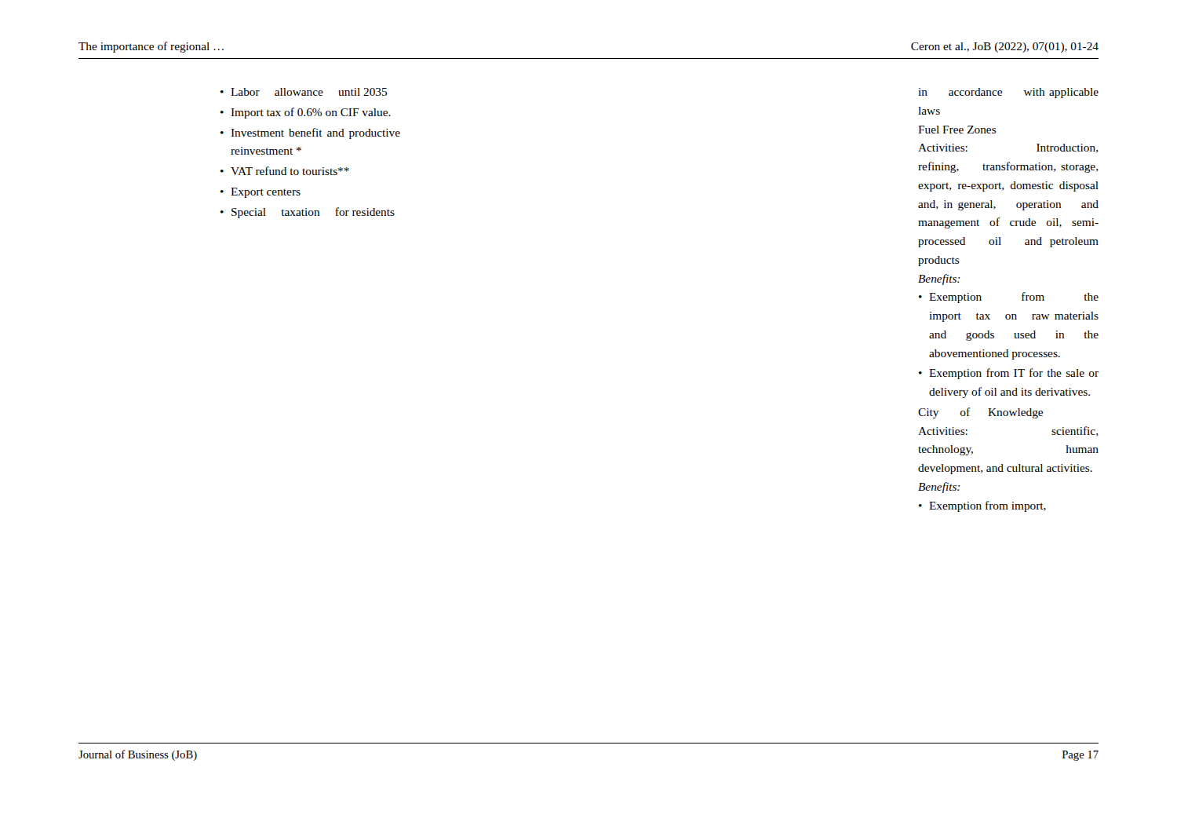The importance of regional …
Ceron et al., JoB (2022), 07(01), 01-24
Labor allowance until 2035
Import tax of 0.6% on CIF value.
Investment benefit and productive reinvestment *
VAT refund to tourists**
Export centers
Special taxation for residents
in accordance with applicable laws
Fuel Free Zones
Activities: Introduction, refining, transformation, storage, export, re-export, domestic disposal and, in general, operation and management of crude oil, semi-processed oil and petroleum products
Benefits:
Exemption from the import tax on raw materials and goods used in the abovementioned processes.
Exemption from IT for the sale or delivery of oil and its derivatives.
City of Knowledge
Activities: scientific, technology, human development, and cultural activities.
Benefits:
Exemption from import,
Journal of Business (JoB)
Page 17